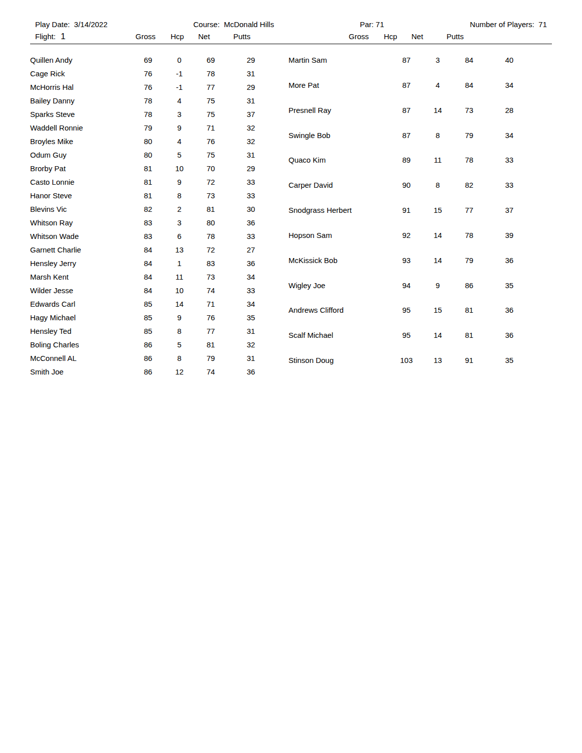Play Date: 3/14/2022 Course: McDonald Hills Par: 71 Number of Players: 71
Flight: 1
Gross
Hcp
Net
Putts
Gross
Hcp
Net
Putts
| Quillen Andy | 69 | 0 | 69 | 29 |
| Cage Rick | 76 | -1 | 78 | 31 |
| McHorris Hal | 76 | -1 | 77 | 29 |
| Bailey Danny | 78 | 4 | 75 | 31 |
| Sparks Steve | 78 | 3 | 75 | 37 |
| Waddell Ronnie | 79 | 9 | 71 | 32 |
| Broyles Mike | 80 | 4 | 76 | 32 |
| Odum Guy | 80 | 5 | 75 | 31 |
| Brorby Pat | 81 | 10 | 70 | 29 |
| Casto Lonnie | 81 | 9 | 72 | 33 |
| Hanor Steve | 81 | 8 | 73 | 33 |
| Blevins Vic | 82 | 2 | 81 | 30 |
| Whitson Ray | 83 | 3 | 80 | 36 |
| Whitson Wade | 83 | 6 | 78 | 33 |
| Garnett Charlie | 84 | 13 | 72 | 27 |
| Hensley Jerry | 84 | 1 | 83 | 36 |
| Marsh Kent | 84 | 11 | 73 | 34 |
| Wilder Jesse | 84 | 10 | 74 | 33 |
| Edwards Carl | 85 | 14 | 71 | 34 |
| Hagy Michael | 85 | 9 | 76 | 35 |
| Hensley Ted | 85 | 8 | 77 | 31 |
| Boling Charles | 86 | 5 | 81 | 32 |
| McConnell AL | 86 | 8 | 79 | 31 |
| Smith Joe | 86 | 12 | 74 | 36 |
| Martin Sam | 87 | 3 | 84 | 40 |
| More Pat | 87 | 4 | 84 | 34 |
| Presnell Ray | 87 | 14 | 73 | 28 |
| Swingle Bob | 87 | 8 | 79 | 34 |
| Quaco Kim | 89 | 11 | 78 | 33 |
| Carper David | 90 | 8 | 82 | 33 |
| Snodgrass Herbert | 91 | 15 | 77 | 37 |
| Hopson Sam | 92 | 14 | 78 | 39 |
| McKissick Bob | 93 | 14 | 79 | 36 |
| Wigley Joe | 94 | 9 | 86 | 35 |
| Andrews Clifford | 95 | 15 | 81 | 36 |
| Scalf Michael | 95 | 14 | 81 | 36 |
| Stinson Doug | 103 | 13 | 91 | 35 |